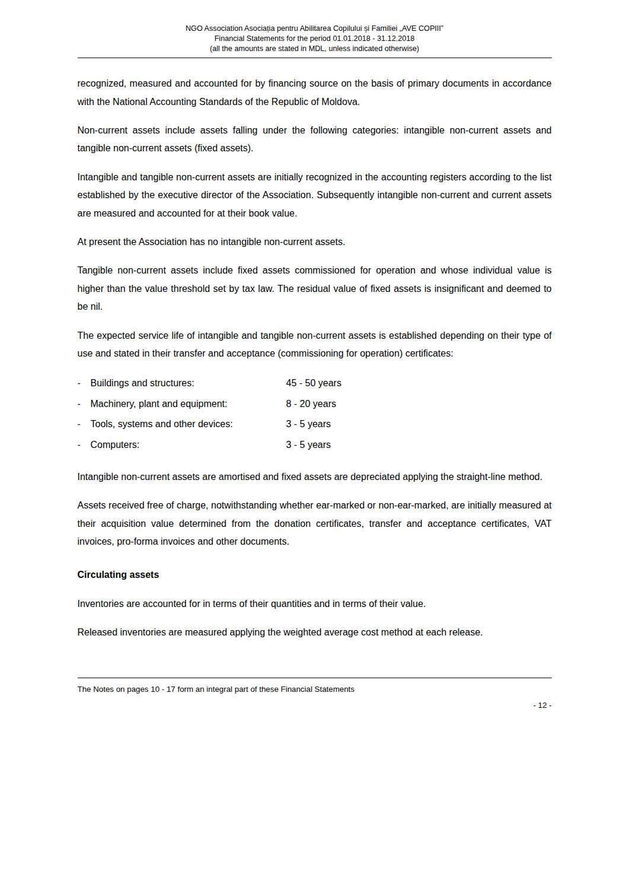NGO Association Asociația pentru Abilitarea Copilului și Familiei „AVE COPIII” Financial Statements for the period 01.01.2018 - 31.12.2018 (all the amounts are stated in MDL, unless indicated otherwise)
recognized, measured and accounted for by financing source on the basis of primary documents in accordance with the National Accounting Standards of the Republic of Moldova.
Non-current assets include assets falling under the following categories: intangible non-current assets and tangible non-current assets (fixed assets).
Intangible and tangible non-current assets are initially recognized in the accounting registers according to the list established by the executive director of the Association. Subsequently intangible non-current and current assets are measured and accounted for at their book value.
At present the Association has no intangible non-current assets.
Tangible non-current assets include fixed assets commissioned for operation and whose individual value is higher than the value threshold set by tax law. The residual value of fixed assets is insignificant and deemed to be nil.
The expected service life of intangible and tangible non-current assets is established depending on their type of use and stated in their transfer and acceptance (commissioning for operation) certificates:
| - | Buildings and structures: | 45 - 50 years |
| - | Machinery, plant and equipment: | 8 - 20 years |
| - | Tools, systems and other devices: | 3 - 5 years |
| - | Computers: | 3 - 5 years |
Intangible non-current assets are amortised and fixed assets are depreciated applying the straight-line method.
Assets received free of charge, notwithstanding whether ear-marked or non-ear-marked, are initially measured at their acquisition value determined from the donation certificates, transfer and acceptance certificates, VAT invoices, pro-forma invoices and other documents.
Circulating assets
Inventories are accounted for in terms of their quantities and in terms of their value.
Released inventories are measured applying the weighted average cost method at each release.
The Notes on pages 10 - 17 form an integral part of these Financial Statements - 12 -